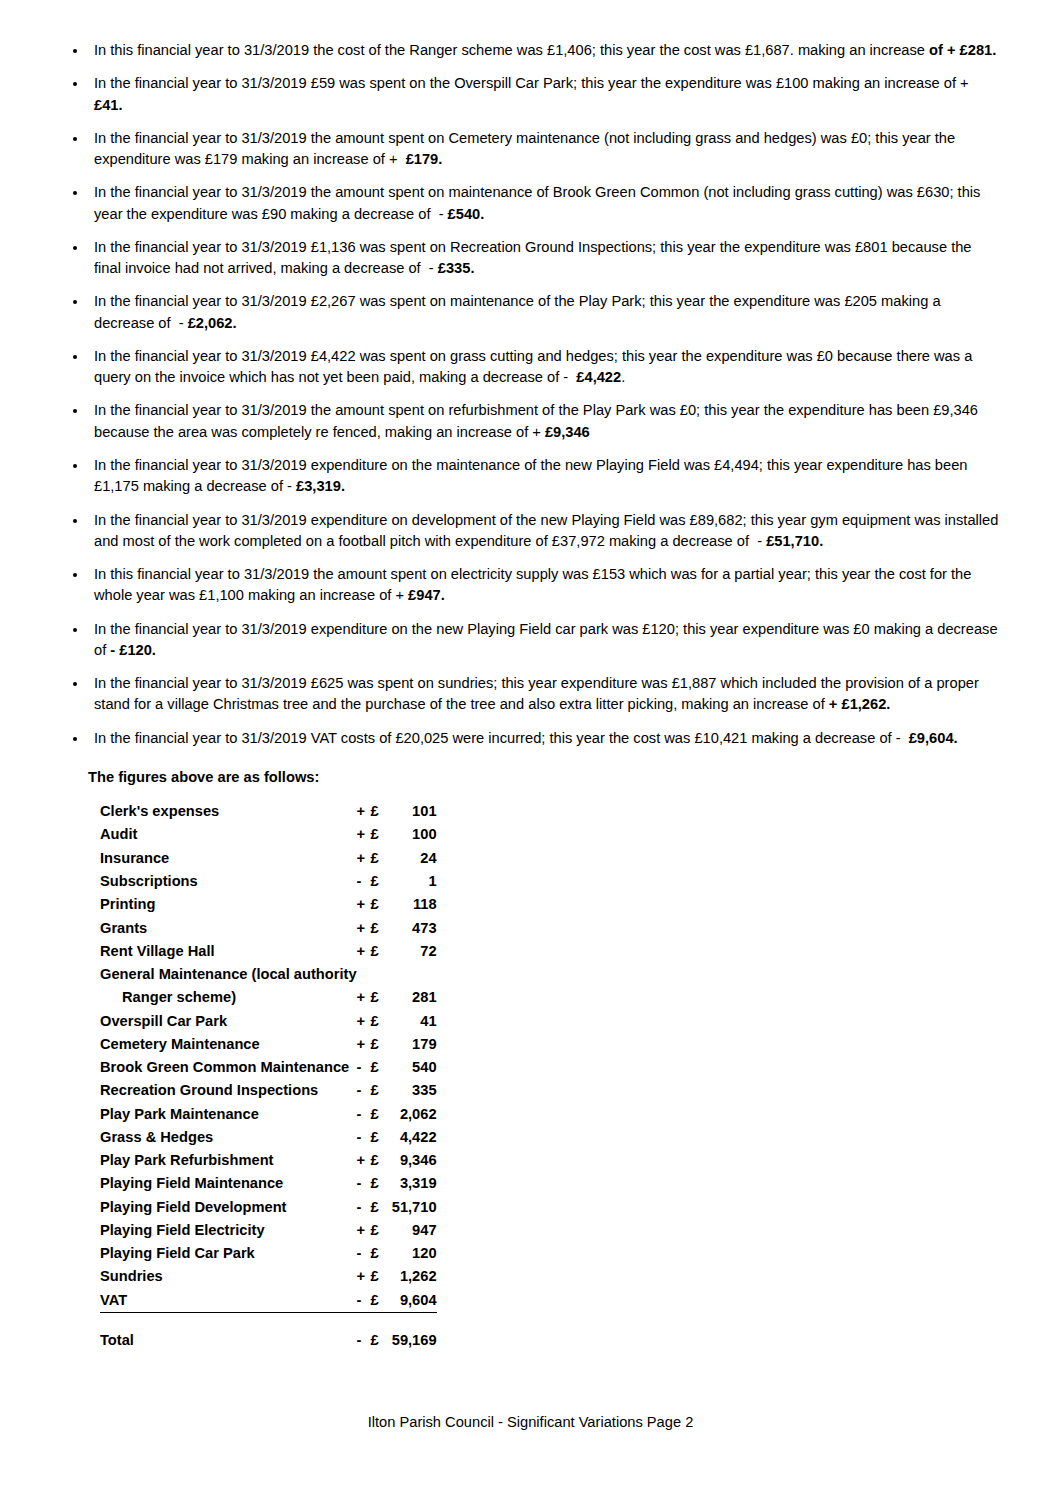In this financial year to 31/3/2019 the cost of the Ranger scheme was £1,406; this year the cost was £1,687. making an increase of + £281.
In the financial year to 31/3/2019 £59 was spent on the Overspill Car Park; this year the expenditure was £100 making an increase of + £41.
In the financial year to 31/3/2019 the amount spent on Cemetery maintenance (not including grass and hedges) was £0; this year the expenditure was £179 making an increase of + £179.
In the financial year to 31/3/2019 the amount spent on maintenance of Brook Green Common (not including grass cutting) was £630; this year the expenditure was £90 making a decrease of - £540.
In the financial year to 31/3/2019 £1,136 was spent on Recreation Ground Inspections; this year the expenditure was £801 because the final invoice had not arrived, making a decrease of - £335.
In the financial year to 31/3/2019 £2,267 was spent on maintenance of the Play Park; this year the expenditure was £205 making a decrease of - £2,062.
In the financial year to 31/3/2019 £4,422 was spent on grass cutting and hedges; this year the expenditure was £0 because there was a query on the invoice which has not yet been paid, making a decrease of - £4,422.
In the financial year to 31/3/2019 the amount spent on refurbishment of the Play Park was £0; this year the expenditure has been £9,346 because the area was completely re fenced, making an increase of + £9,346
In the financial year to 31/3/2019 expenditure on the maintenance of the new Playing Field was £4,494; this year expenditure has been £1,175 making a decrease of - £3,319.
In the financial year to 31/3/2019 expenditure on development of the new Playing Field was £89,682; this year gym equipment was installed and most of the work completed on a football pitch with expenditure of £37,972 making a decrease of - £51,710.
In this financial year to 31/3/2019 the amount spent on electricity supply was £153 which was for a partial year; this year the cost for the whole year was £1,100 making an increase of + £947.
In the financial year to 31/3/2019 expenditure on the new Playing Field car park was £120; this year expenditure was £0 making a decrease of - £120.
In the financial year to 31/3/2019 £625 was spent on sundries; this year expenditure was £1,887 which included the provision of a proper stand for a village Christmas tree and the purchase of the tree and also extra litter picking, making an increase of + £1,262.
In the financial year to 31/3/2019 VAT costs of £20,025 were incurred; this year the cost was £10,421 making a decrease of - £9,604.
The figures above are as follows:
| Clerk's expenses | + | £ | 101 |
| Audit | + | £ | 100 |
| Insurance | + | £ | 24 |
| Subscriptions | - | £ | 1 |
| Printing | + | £ | 118 |
| Grants | + | £ | 473 |
| Rent Village Hall | + | £ | 72 |
| General Maintenance (local authority | | | |
| Ranger scheme) | + | £ | 281 |
| Overspill Car Park | + | £ | 41 |
| Cemetery Maintenance | + | £ | 179 |
| Brook Green Common Maintenance | - | £ | 540 |
| Recreation Ground Inspections | - | £ | 335 |
| Play Park Maintenance | - | £ | 2,062 |
| Grass & Hedges | - | £ | 4,422 |
| Play Park Refurbishment | + | £ | 9,346 |
| Playing Field Maintenance | - | £ | 3,319 |
| Playing Field Development | - | £ | 51,710 |
| Playing Field Electricity | + | £ | 947 |
| Playing Field Car Park | - | £ | 120 |
| Sundries | + | £ | 1,262 |
| VAT | - | £ | 9,604 |
| Total | - | £ | 59,169 |
Ilton Parish Council - Significant Variations Page 2